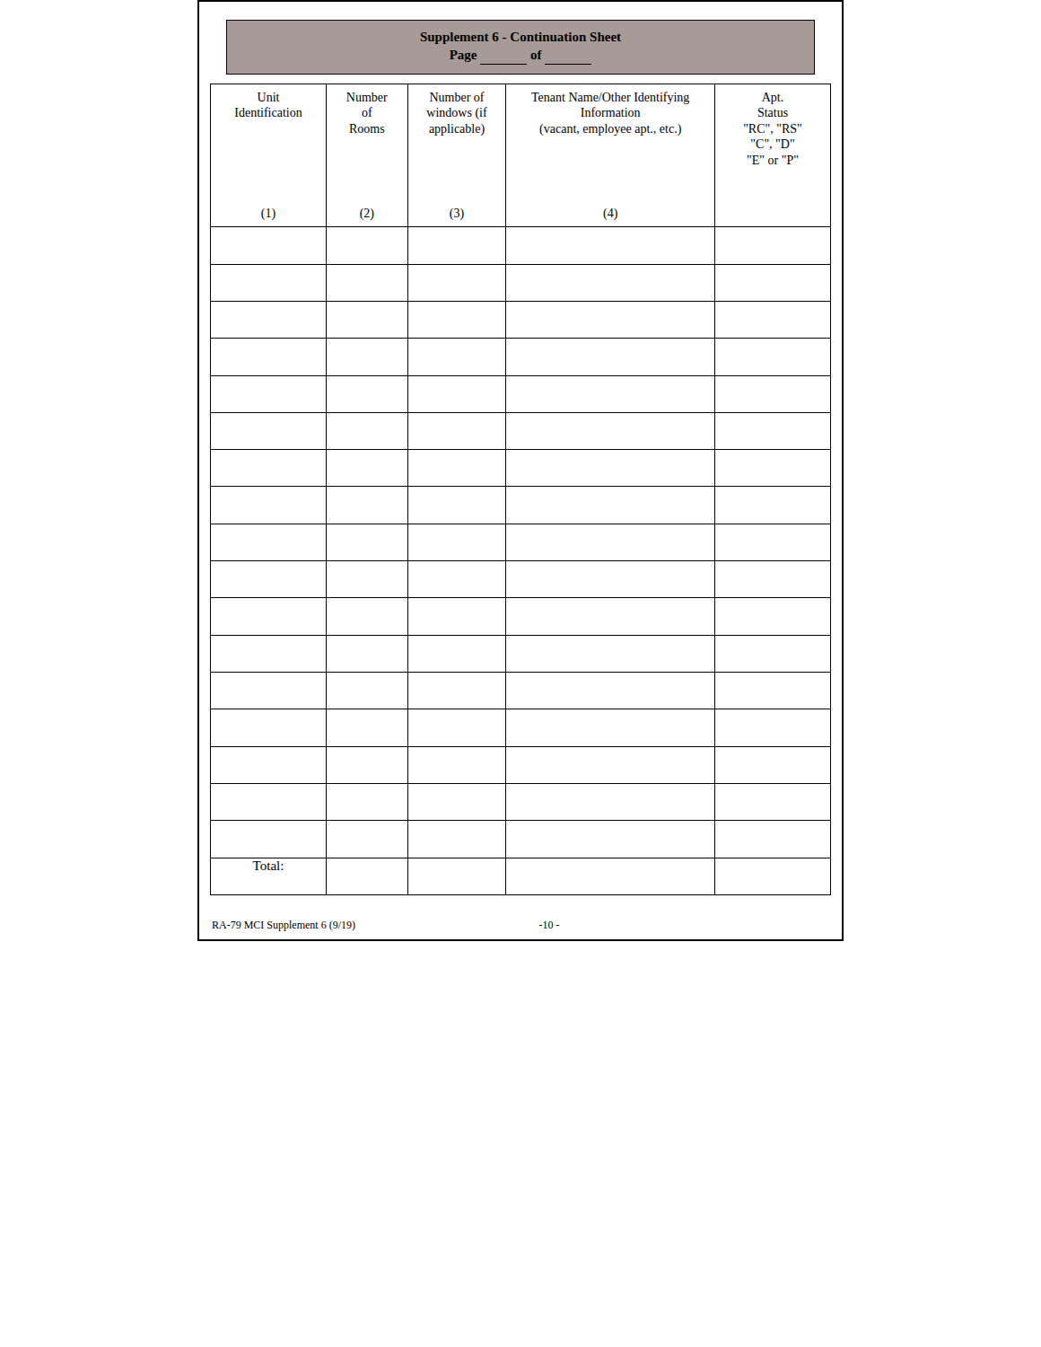Supplement 6 - Continuation Sheet
Page of
| Unit Identification (1) | Number of Rooms (2) | Number of windows (if applicable) (3) | Tenant Name/Other Identifying Information (vacant, employee apt., etc.) (4) | Apt. Status "RC", "RS" "C", "D" "E" or "P" |
| --- | --- | --- | --- | --- |
| Total: | | | | |
RA-79 MCI Supplement 6 (9/19)
-10 -